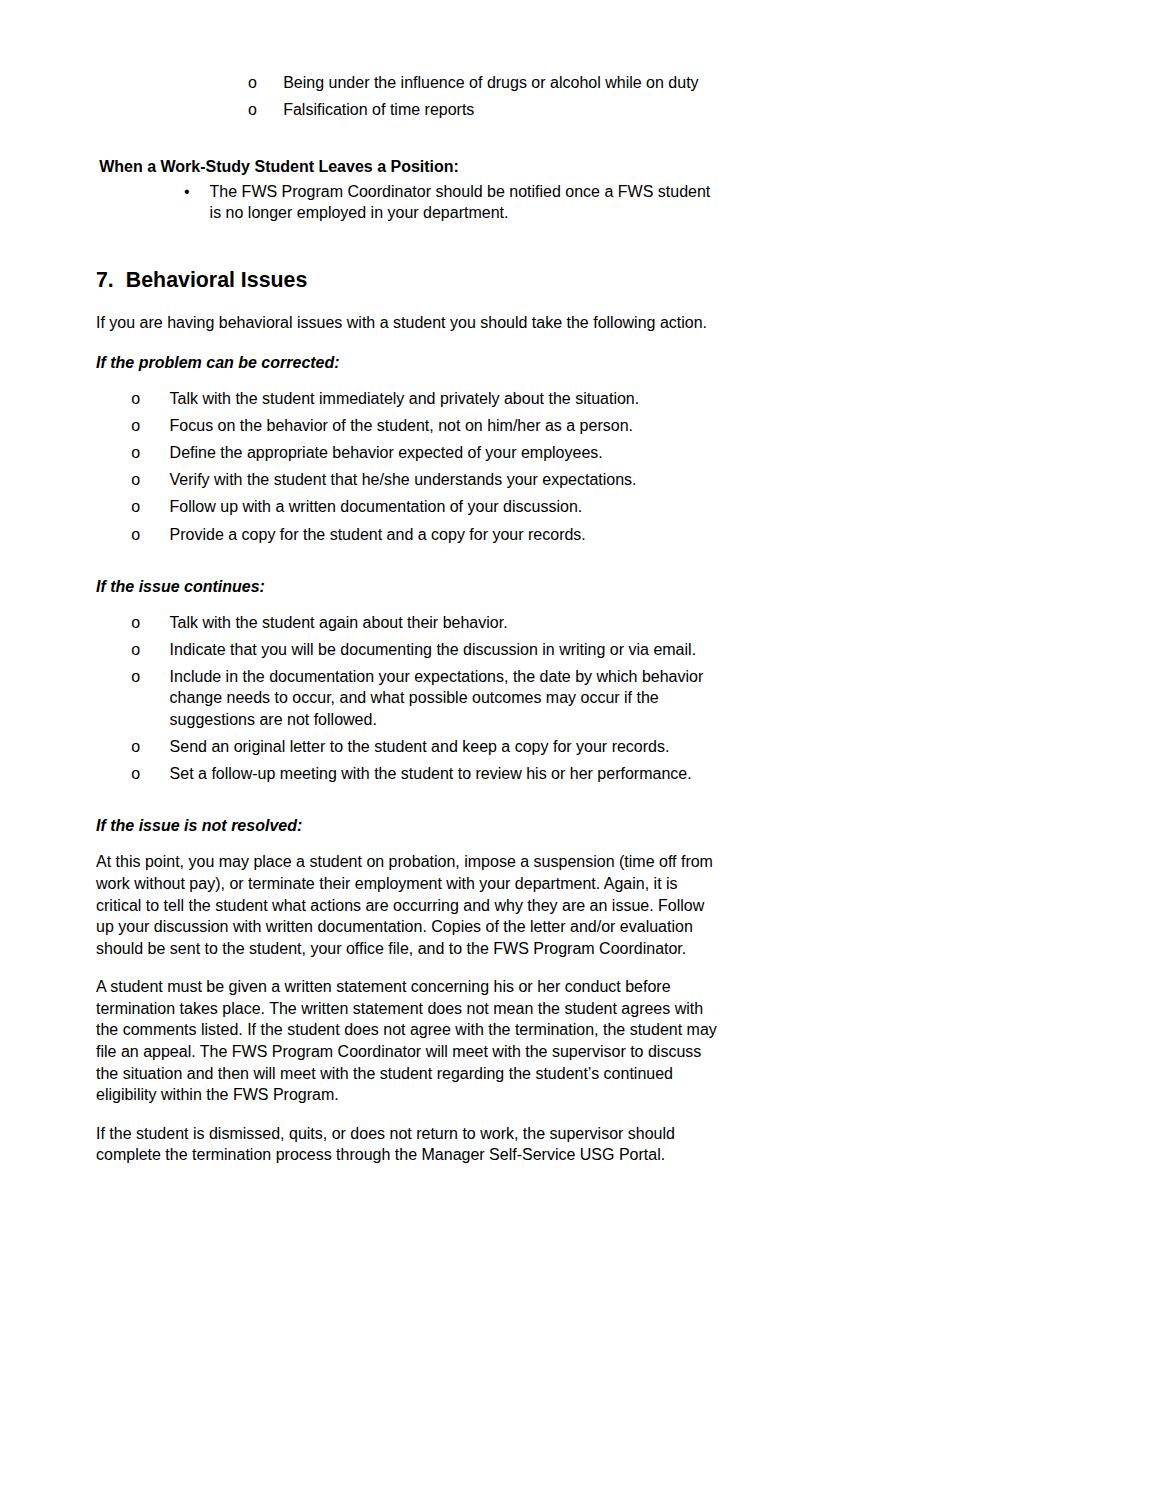Being under the influence of drugs or alcohol while on duty
Falsification of time reports
When a Work-Study Student Leaves a Position:
The FWS Program Coordinator should be notified once a FWS student is no longer employed in your department.
7. Behavioral Issues
If you are having behavioral issues with a student you should take the following action.
If the problem can be corrected:
Talk with the student immediately and privately about the situation.
Focus on the behavior of the student, not on him/her as a person.
Define the appropriate behavior expected of your employees.
Verify with the student that he/she understands your expectations.
Follow up with a written documentation of your discussion.
Provide a copy for the student and a copy for your records.
If the issue continues:
Talk with the student again about their behavior.
Indicate that you will be documenting the discussion in writing or via email.
Include in the documentation your expectations, the date by which behavior change needs to occur, and what possible outcomes may occur if the suggestions are not followed.
Send an original letter to the student and keep a copy for your records.
Set a follow-up meeting with the student to review his or her performance.
If the issue is not resolved:
At this point, you may place a student on probation, impose a suspension (time off from work without pay), or terminate their employment with your department. Again, it is critical to tell the student what actions are occurring and why they are an issue. Follow up your discussion with written documentation. Copies of the letter and/or evaluation should be sent to the student, your office file, and to the FWS Program Coordinator.
A student must be given a written statement concerning his or her conduct before termination takes place. The written statement does not mean the student agrees with the comments listed. If the student does not agree with the termination, the student may file an appeal. The FWS Program Coordinator will meet with the supervisor to discuss the situation and then will meet with the student regarding the student’s continued eligibility within the FWS Program.
If the student is dismissed, quits, or does not return to work, the supervisor should complete the termination process through the Manager Self-Service USG Portal.